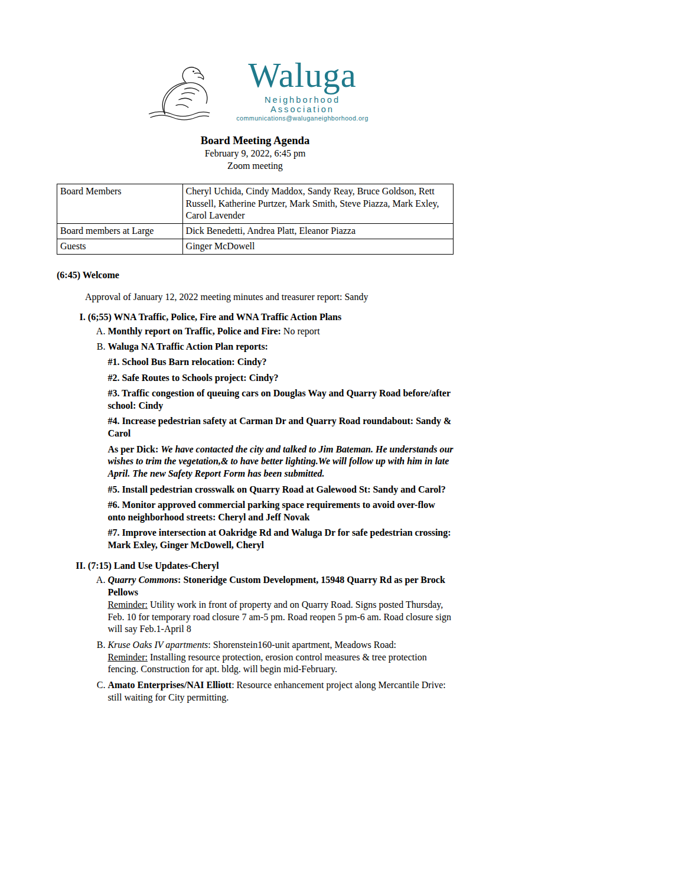Waluga Neighborhood Association communications@waluganeighborhood.org
Board Meeting Agenda
February 9, 2022, 6:45 pm
Zoom meeting
| Board Members | Cheryl Uchida, Cindy Maddox, Sandy Reay, Bruce Goldson, Rett Russell, Katherine Purtzer, Mark Smith, Steve Piazza, Mark Exley, Carol Lavender |
| Board members at Large | Dick Benedetti, Andrea Platt, Eleanor Piazza |
| Guests | Ginger McDowell |
(6:45) Welcome
Approval of January 12, 2022 meeting minutes and treasurer report: Sandy
(6;55) WNA Traffic, Police, Fire and WNA Traffic Action Plans
Monthly report on Traffic, Police and Fire: No report
Waluga NA Traffic Action Plan reports:
#1. School Bus Barn relocation: Cindy?
#2. Safe Routes to Schools project: Cindy?
#3. Traffic congestion of queuing cars on Douglas Way and Quarry Road before/after school: Cindy
#4. Increase pedestrian safety at Carman Dr and Quarry Road roundabout: Sandy & Carol
As per Dick: We have contacted the city and talked to Jim Bateman. He understands our wishes to trim the vegetation,& to have better lighting.We will follow up with him in late April. The new Safety Report Form has been submitted.
#5. Install pedestrian crosswalk on Quarry Road at Galewood St: Sandy and Carol?
#6. Monitor approved commercial parking space requirements to avoid over-flow onto neighborhood streets: Cheryl and Jeff Novak
#7. Improve intersection at Oakridge Rd and Waluga Dr for safe pedestrian crossing: Mark Exley, Ginger McDowell, Cheryl
(7:15) Land Use Updates-Cheryl
Quarry Commons: Stoneridge Custom Development, 15948 Quarry Rd as per Brock Pellows
Reminder: Utility work in front of property and on Quarry Road. Signs posted Thursday, Feb. 10 for temporary road closure 7 am-5 pm. Road reopen 5 pm-6 am. Road closure sign will say Feb.1-April 8
Kruse Oaks IV apartments: Shorenstein160-unit apartment, Meadows Road:
Reminder: Installing resource protection, erosion control measures & tree protection fencing. Construction for apt. bldg. will begin mid-February.
Amato Enterprises/NAI Elliott: Resource enhancement project along Mercantile Drive: still waiting for City permitting.